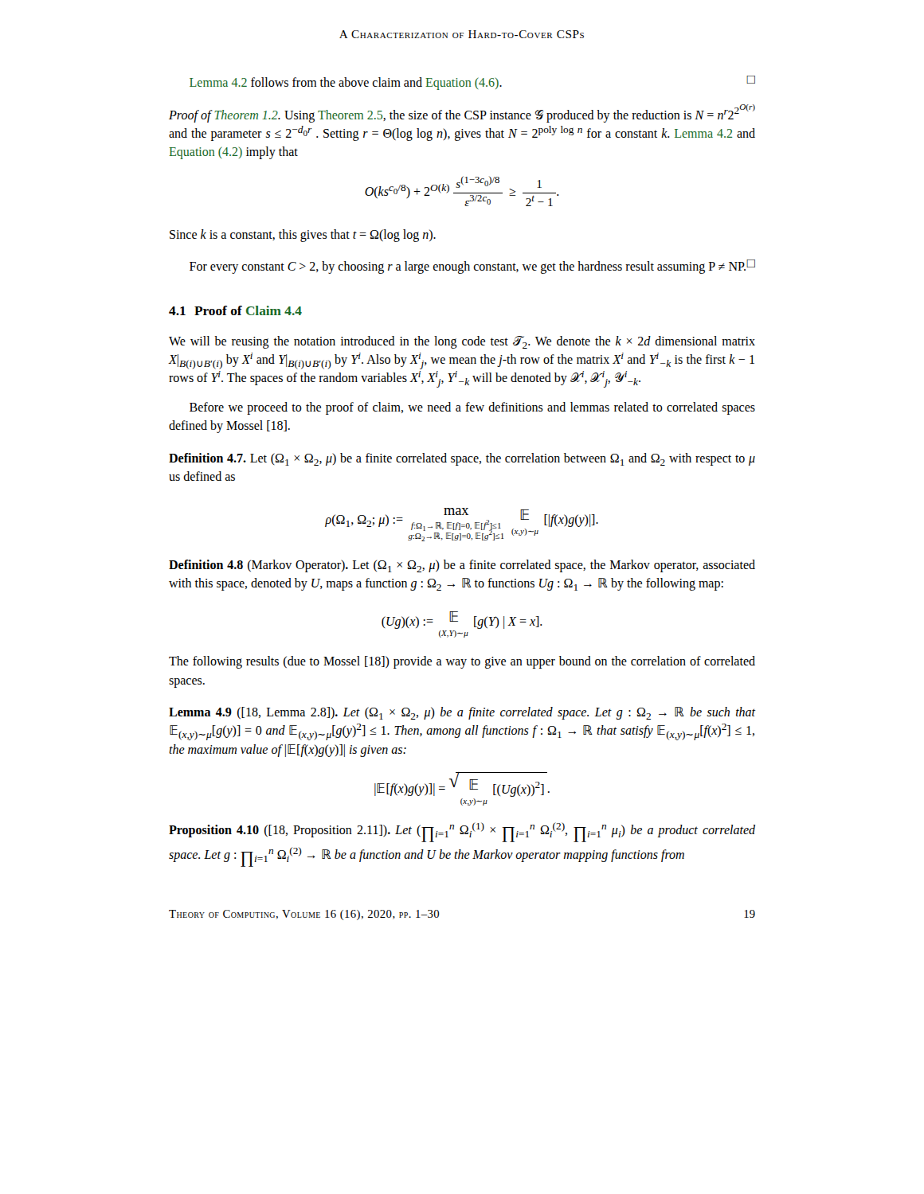A Characterization of Hard-to-Cover CSPs
Lemma 4.2 follows from the above claim and Equation (4.6).
Proof of Theorem 1.2. Using Theorem 2.5, the size of the CSP instance 𝒢 produced by the reduction is N = nr22O(r) and the parameter s ≤ 2−d0r . Setting r = Θ(log log n), gives that N = 2poly log n for a constant k. Lemma 4.2 and Equation (4.2) imply that
O(ksc0/8) + 2O(k) s(1−3c0)/8 ε3/2c0 ≥ 12t − 1.
Since k is a constant, this gives that t = Ω(log log n).
For every constant C > 2, by choosing r a large enough constant, we get the hardness result assuming P ≠ NP.
4.1 Proof of Claim 4.4
We will be reusing the notation introduced in the long code test 𝒯2. We denote the k × 2d dimensional matrix X|B(i)∪B′(i) by Xi and Y|B(i)∪B′(i) by Yi. Also by Xij, we mean the j-th row of the matrix Xi and Yi−k is the first k − 1 rows of Yi. The spaces of the random variables Xi, Xij, Yi−k will be denoted by 𝒳i, 𝒳ij, 𝒴i−k.
Before we proceed to the proof of claim, we need a few definitions and lemmas related to correlated spaces defined by Mossel [18].
Definition 4.7. Let (Ω1 × Ω2, μ) be a finite correlated space, the correlation between Ω1 and Ω2 with respect to μ us defined as
ρ(Ω1, Ω2; μ) := max f:Ω1→ℝ, 𝔼[f]=0, 𝔼[f2]≤1 g:Ω2→ℝ, 𝔼[g]=0, 𝔼[g2]≤1 𝔼 (x,y)∼μ [|f(x)g(y)|].
Definition 4.8 (Markov Operator). Let (Ω1 × Ω2, μ) be a finite correlated space, the Markov operator, associated with this space, denoted by U, maps a function g : Ω2 → ℝ to functions Ug : Ω1 → ℝ by the following map:
(Ug)(x) := 𝔼 (X,Y)∼μ [g(Y) | X = x].
The following results (due to Mossel [18]) provide a way to give an upper bound on the correlation of correlated spaces.
Lemma 4.9 ([18, Lemma 2.8]). Let (Ω1 × Ω2, μ) be a finite correlated space. Let g : Ω2 → ℝ be such that 𝔼(x,y)∼μ[g(y)] = 0 and 𝔼(x,y)∼μ[g(y)2] ≤ 1. Then, among all functions f : Ω1 → ℝ that satisfy 𝔼(x,y)∼μ[f(x)2] ≤ 1, the maximum value of |𝔼[f(x)g(y)]| is given as:
|𝔼[f(x)g(y)]| = 𝔼 (x,y)∼μ [(Ug(x))2] .
Proposition 4.10 ([18, Proposition 2.11]). Let (∏i=1n Ωi(1) × ∏i=1n Ωi(2), ∏i=1n μi) be a product correlated space. Let g : ∏i=1n Ωi(2) → ℝ be a function and U be the Markov operator mapping functions from
Theory of Computing, Volume 16 (16), 2020, pp. 1–30 19